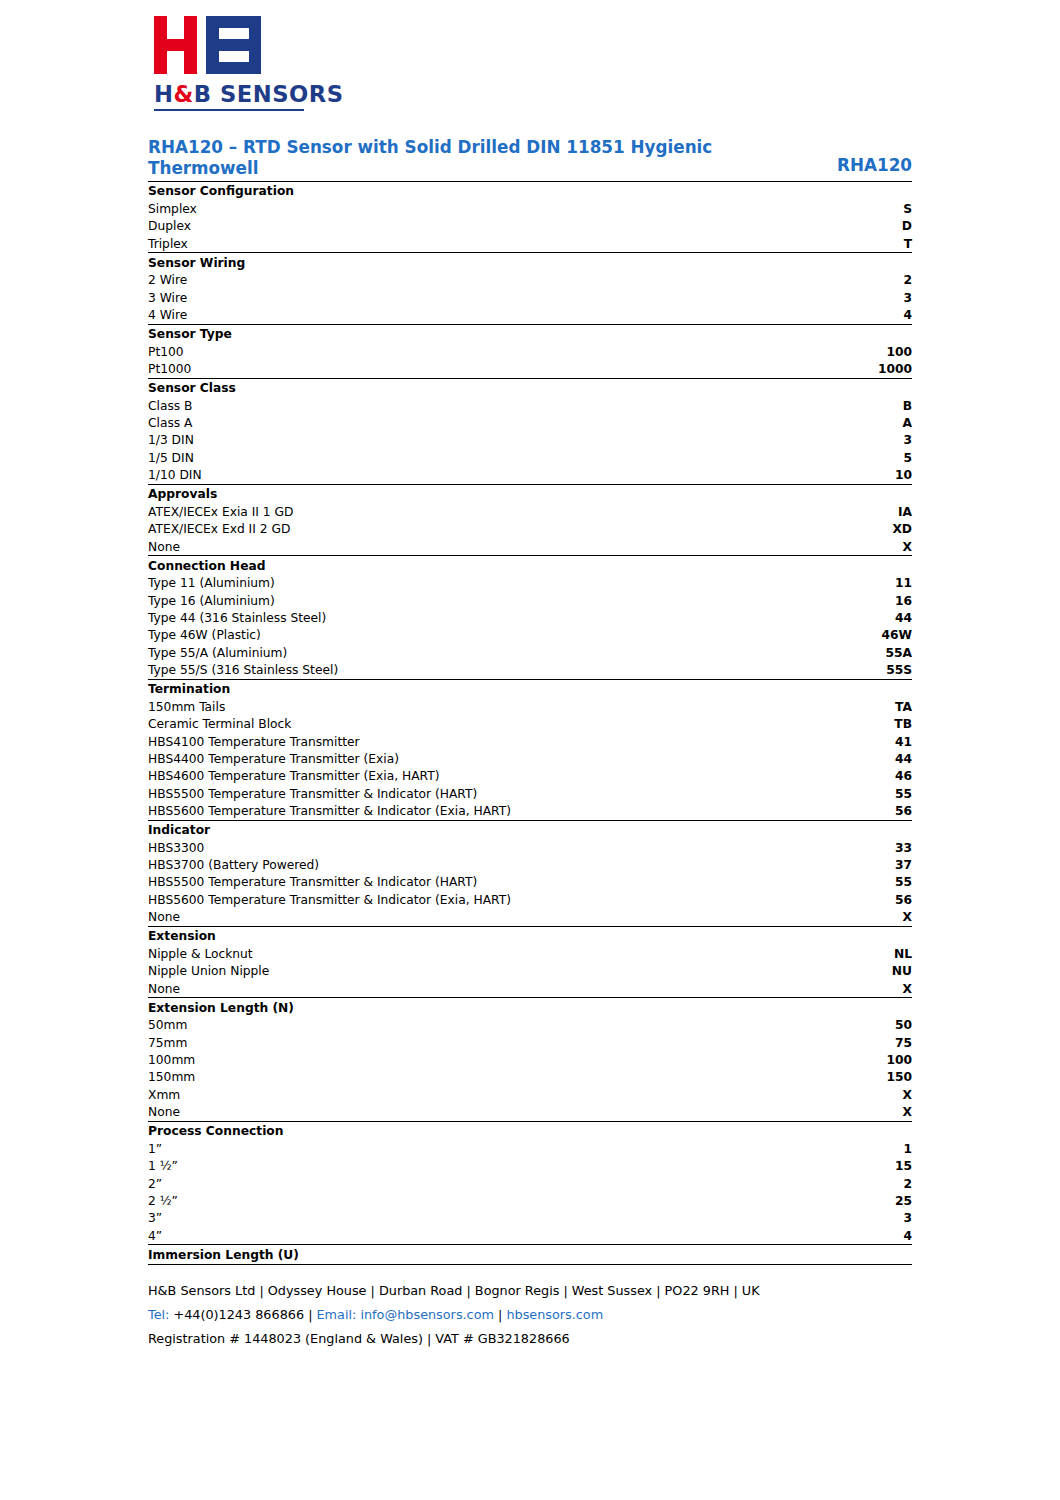H&B SENSORS
RHA120 – RTD Sensor with Solid Drilled DIN 11851 Hygienic Thermowell
RHA120
| Sensor Configuration |
| Simplex | S |
| Duplex | D |
| Triplex | T |
| Sensor Wiring |
| 2 Wire | 2 |
| 3 Wire | 3 |
| 4 Wire | 4 |
| Sensor Type |
| Pt100 | 100 |
| Pt1000 | 1000 |
| Sensor Class |
| Class B | B |
| Class A | A |
| 1/3 DIN | 3 |
| 1/5 DIN | 5 |
| 1/10 DIN | 10 |
| Approvals |
| ATEX/IECEx Exia II 1 GD | IA |
| ATEX/IECEx Exd II 2 GD | XD |
| None | X |
| Connection Head |
| Type 11 (Aluminium) | 11 |
| Type 16 (Aluminium) | 16 |
| Type 44 (316 Stainless Steel) | 44 |
| Type 46W (Plastic) | 46W |
| Type 55/A (Aluminium) | 55A |
| Type 55/S (316 Stainless Steel) | 55S |
| Termination |
| 150mm Tails | TA |
| Ceramic Terminal Block | TB |
| HBS4100 Temperature Transmitter | 41 |
| HBS4400 Temperature Transmitter (Exia) | 44 |
| HBS4600 Temperature Transmitter (Exia, HART) | 46 |
| HBS5500 Temperature Transmitter & Indicator (HART) | 55 |
| HBS5600 Temperature Transmitter & Indicator (Exia, HART) | 56 |
| Indicator |
| HBS3300 | 33 |
| HBS3700 (Battery Powered) | 37 |
| HBS5500 Temperature Transmitter & Indicator (HART) | 55 |
| HBS5600 Temperature Transmitter & Indicator (Exia, HART) | 56 |
| None | X |
| Extension |
| Nipple & Locknut | NL |
| Nipple Union Nipple | NU |
| None | X |
| Extension Length (N) |
| 50mm | 50 |
| 75mm | 75 |
| 100mm | 100 |
| 150mm | 150 |
| Xmm | X |
| None | X |
| Process Connection |
| 1” | 1 |
| 1 ½” | 15 |
| 2” | 2 |
| 2 ½” | 25 |
| 3” | 3 |
| 4” | 4 |
| Immersion Length (U) |
H&B Sensors Ltd | Odyssey House | Durban Road | Bognor Regis | West Sussex | PO22 9RH | UK
Tel: +44(0)1243 866866 | Email: info@hbsensors.com | hbsensors.com
Registration # 1448023 (England & Wales) | VAT # GB321828666